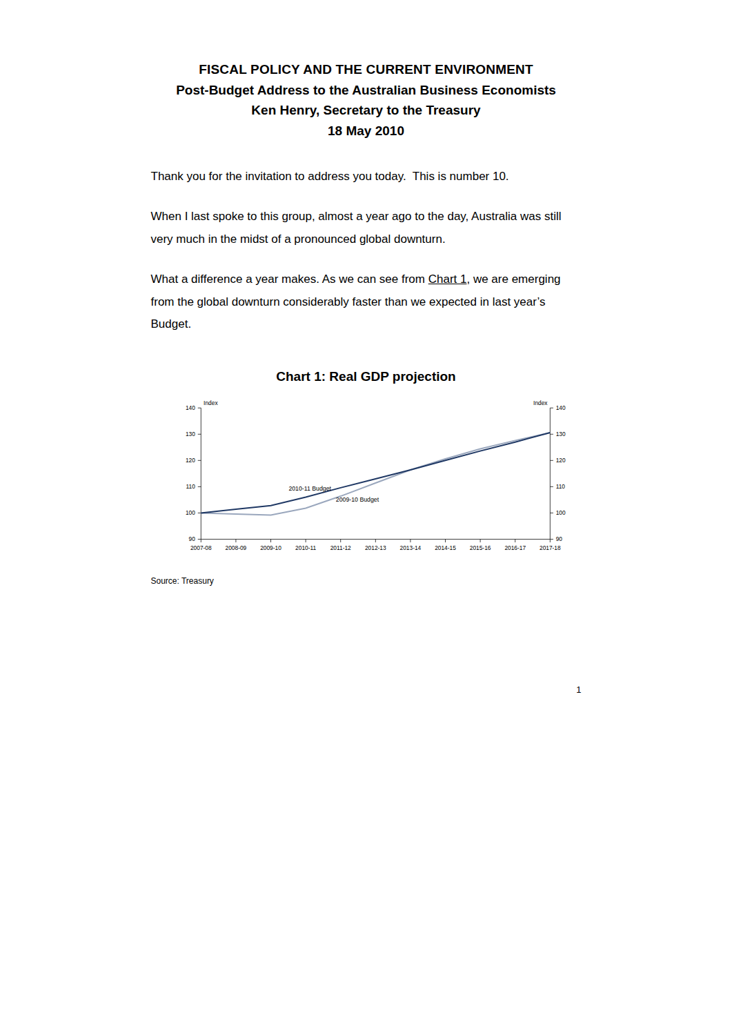FISCAL POLICY AND THE CURRENT ENVIRONMENT Post-Budget Address to the Australian Business Economists Ken Henry, Secretary to the Treasury 18 May 2010
Thank you for the invitation to address you today. This is number 10.
When I last spoke to this group, almost a year ago to the day, Australia was still very much in the midst of a pronounced global downturn.
What a difference a year makes. As we can see from Chart 1, we are emerging from the global downturn considerably faster than we expected in last year’s Budget.
Chart 1: Real GDP projection
140 130 120 110 100 90 140 130 120 110 100 90 Index Index 2007-08 2008-09 2009-10 2010-11 2011-12 2012-13 2013-14 2014-15 2015-16 2016-17 2017-18 2010-11 Budget 2009-10 Budget
Source: Treasury
1